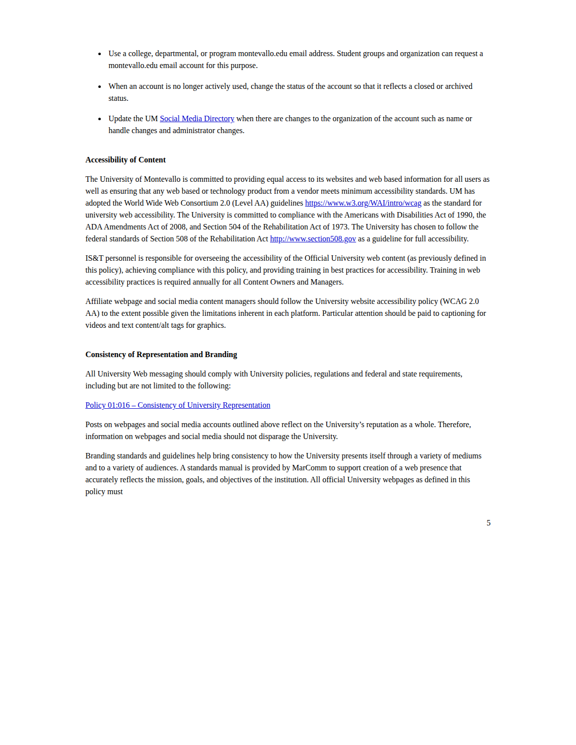Use a college, departmental, or program montevallo.edu email address. Student groups and organization can request a montevallo.edu email account for this purpose.
When an account is no longer actively used, change the status of the account so that it reflects a closed or archived status.
Update the UM Social Media Directory when there are changes to the organization of the account such as name or handle changes and administrator changes.
Accessibility of Content
The University of Montevallo is committed to providing equal access to its websites and web based information for all users as well as ensuring that any web based or technology product from a vendor meets minimum accessibility standards. UM has adopted the World Wide Web Consortium 2.0 (Level AA) guidelines https://www.w3.org/WAI/intro/wcag as the standard for university web accessibility. The University is committed to compliance with the Americans with Disabilities Act of 1990, the ADA Amendments Act of 2008, and Section 504 of the Rehabilitation Act of 1973. The University has chosen to follow the federal standards of Section 508 of the Rehabilitation Act http://www.section508.gov as a guideline for full accessibility.
IS&T personnel is responsible for overseeing the accessibility of the Official University web content (as previously defined in this policy), achieving compliance with this policy, and providing training in best practices for accessibility. Training in web accessibility practices is required annually for all Content Owners and Managers.
Affiliate webpage and social media content managers should follow the University website accessibility policy (WCAG 2.0 AA) to the extent possible given the limitations inherent in each platform. Particular attention should be paid to captioning for videos and text content/alt tags for graphics.
Consistency of Representation and Branding
All University Web messaging should comply with University policies, regulations and federal and state requirements, including but are not limited to the following:
Policy 01:016 – Consistency of University Representation
Posts on webpages and social media accounts outlined above reflect on the University’s reputation as a whole. Therefore, information on webpages and social media should not disparage the University.
Branding standards and guidelines help bring consistency to how the University presents itself through a variety of mediums and to a variety of audiences. A standards manual is provided by MarComm to support creation of a web presence that accurately reflects the mission, goals, and objectives of the institution. All official University webpages as defined in this policy must
5